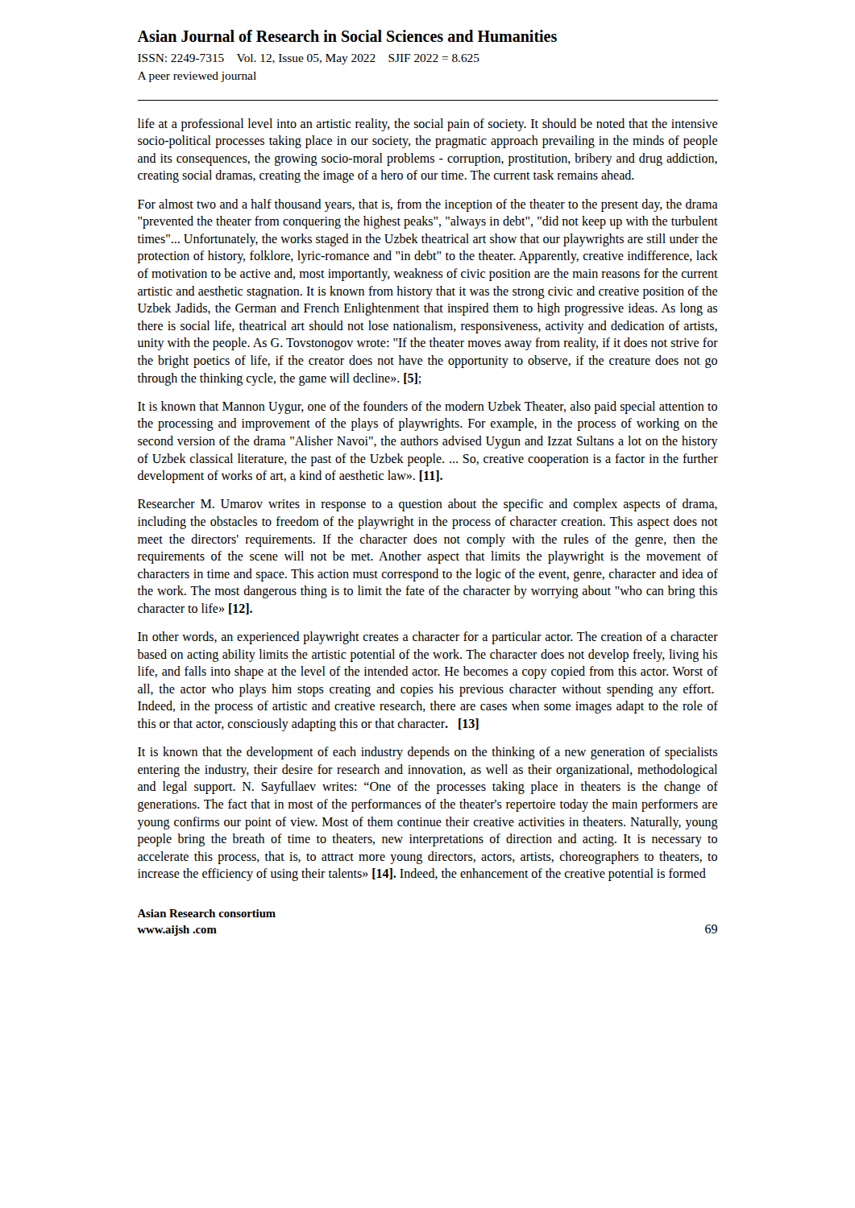Asian Journal of Research in Social Sciences and Humanities
ISSN: 2249-7315 Vol. 12, Issue 05, May 2022 SJIF 2022 = 8.625
A peer reviewed journal
life at a professional level into an artistic reality, the social pain of society. It should be noted that the intensive socio-political processes taking place in our society, the pragmatic approach prevailing in the minds of people and its consequences, the growing socio-moral problems - corruption, prostitution, bribery and drug addiction, creating social dramas, creating the image of a hero of our time. The current task remains ahead.
For almost two and a half thousand years, that is, from the inception of the theater to the present day, the drama "prevented the theater from conquering the highest peaks", "always in debt", "did not keep up with the turbulent times"... Unfortunately, the works staged in the Uzbek theatrical art show that our playwrights are still under the protection of history, folklore, lyric-romance and "in debt" to the theater. Apparently, creative indifference, lack of motivation to be active and, most importantly, weakness of civic position are the main reasons for the current artistic and aesthetic stagnation. It is known from history that it was the strong civic and creative position of the Uzbek Jadids, the German and French Enlightenment that inspired them to high progressive ideas. As long as there is social life, theatrical art should not lose nationalism, responsiveness, activity and dedication of artists, unity with the people. As G. Tovstonogov wrote: "If the theater moves away from reality, if it does not strive for the bright poetics of life, if the creator does not have the opportunity to observe, if the creature does not go through the thinking cycle, the game will decline». [5];
It is known that Mannon Uygur, one of the founders of the modern Uzbek Theater, also paid special attention to the processing and improvement of the plays of playwrights. For example, in the process of working on the second version of the drama "Alisher Navoi", the authors advised Uygun and Izzat Sultans a lot on the history of Uzbek classical literature, the past of the Uzbek people. ... So, creative cooperation is a factor in the further development of works of art, a kind of aesthetic law». [11].
Researcher M. Umarov writes in response to a question about the specific and complex aspects of drama, including the obstacles to freedom of the playwright in the process of character creation. This aspect does not meet the directors' requirements. If the character does not comply with the rules of the genre, then the requirements of the scene will not be met. Another aspect that limits the playwright is the movement of characters in time and space. This action must correspond to the logic of the event, genre, character and idea of the work. The most dangerous thing is to limit the fate of the character by worrying about "who can bring this character to life» [12].
In other words, an experienced playwright creates a character for a particular actor. The creation of a character based on acting ability limits the artistic potential of the work. The character does not develop freely, living his life, and falls into shape at the level of the intended actor. He becomes a copy copied from this actor. Worst of all, the actor who plays him stops creating and copies his previous character without spending any effort. Indeed, in the process of artistic and creative research, there are cases when some images adapt to the role of this or that actor, consciously adapting this or that character. [13]
It is known that the development of each industry depends on the thinking of a new generation of specialists entering the industry, their desire for research and innovation, as well as their organizational, methodological and legal support. N. Sayfullaev writes: “One of the processes taking place in theaters is the change of generations. The fact that in most of the performances of the theater's repertoire today the main performers are young confirms our point of view. Most of them continue their creative activities in theaters. Naturally, young people bring the breath of time to theaters, new interpretations of direction and acting. It is necessary to accelerate this process, that is, to attract more young directors, actors, artists, choreographers to theaters, to increase the efficiency of using their talents» [14]. Indeed, the enhancement of the creative potential is formed
Asian Research consortium
www.aijsh .com
69